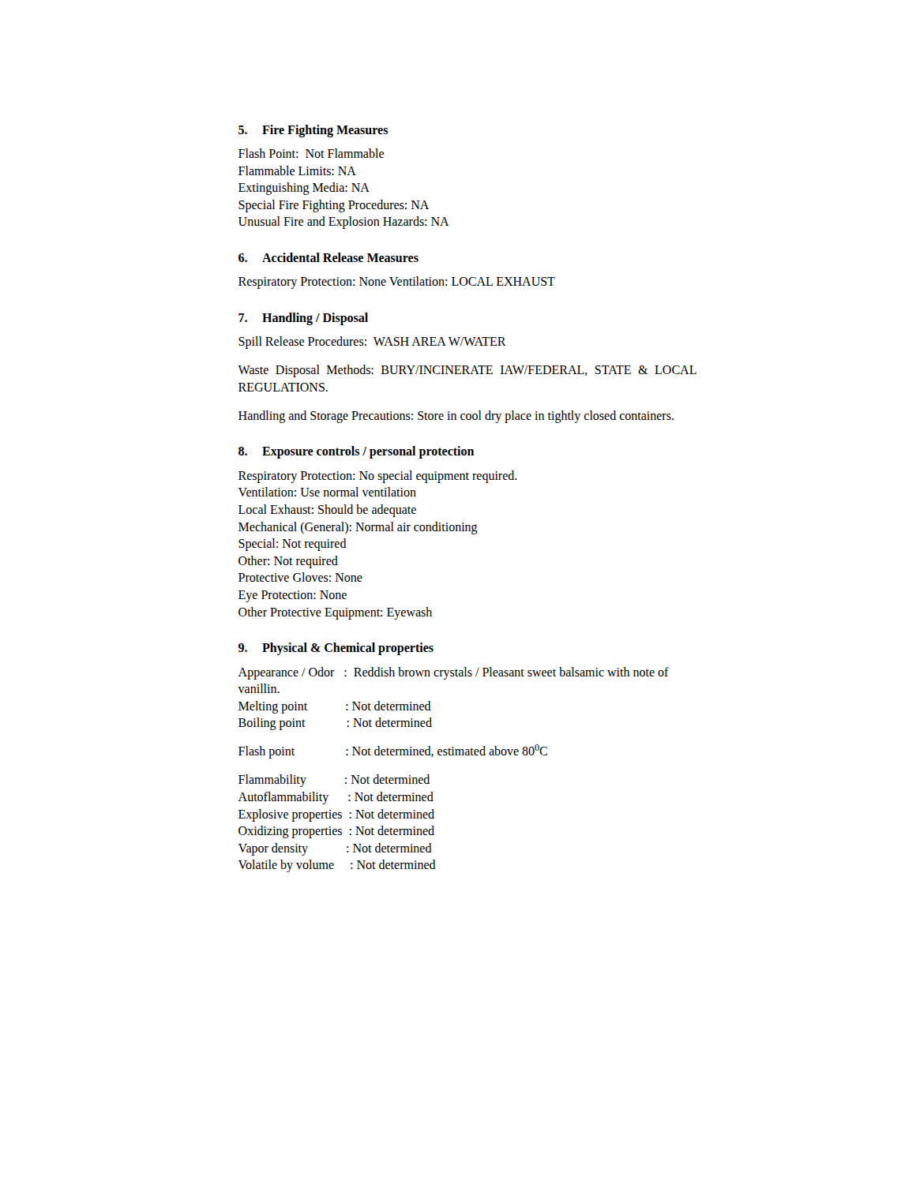5. Fire Fighting Measures
Flash Point: Not Flammable
Flammable Limits: NA
Extinguishing Media: NA
Special Fire Fighting Procedures: NA
Unusual Fire and Explosion Hazards: NA
6. Accidental Release Measures
Respiratory Protection: None Ventilation: LOCAL EXHAUST
7. Handling / Disposal
Spill Release Procedures: WASH AREA W/WATER
Waste Disposal Methods: BURY/INCINERATE IAW/FEDERAL, STATE & LOCAL REGULATIONS.
Handling and Storage Precautions: Store in cool dry place in tightly closed containers.
8. Exposure controls / personal protection
Respiratory Protection: No special equipment required.
Ventilation: Use normal ventilation
Local Exhaust: Should be adequate
Mechanical (General): Normal air conditioning
Special: Not required
Other: Not required
Protective Gloves: None
Eye Protection: None
Other Protective Equipment: Eyewash
9. Physical & Chemical properties
Appearance / Odor : Reddish brown crystals / Pleasant sweet balsamic with note of vanillin.
Melting point : Not determined
Boiling point : Not determined
Flash point : Not determined, estimated above 800C
Flammability : Not determined
Autoflammability : Not determined
Explosive properties : Not determined
Oxidizing properties : Not determined
Vapor density : Not determined
Volatile by volume : Not determined